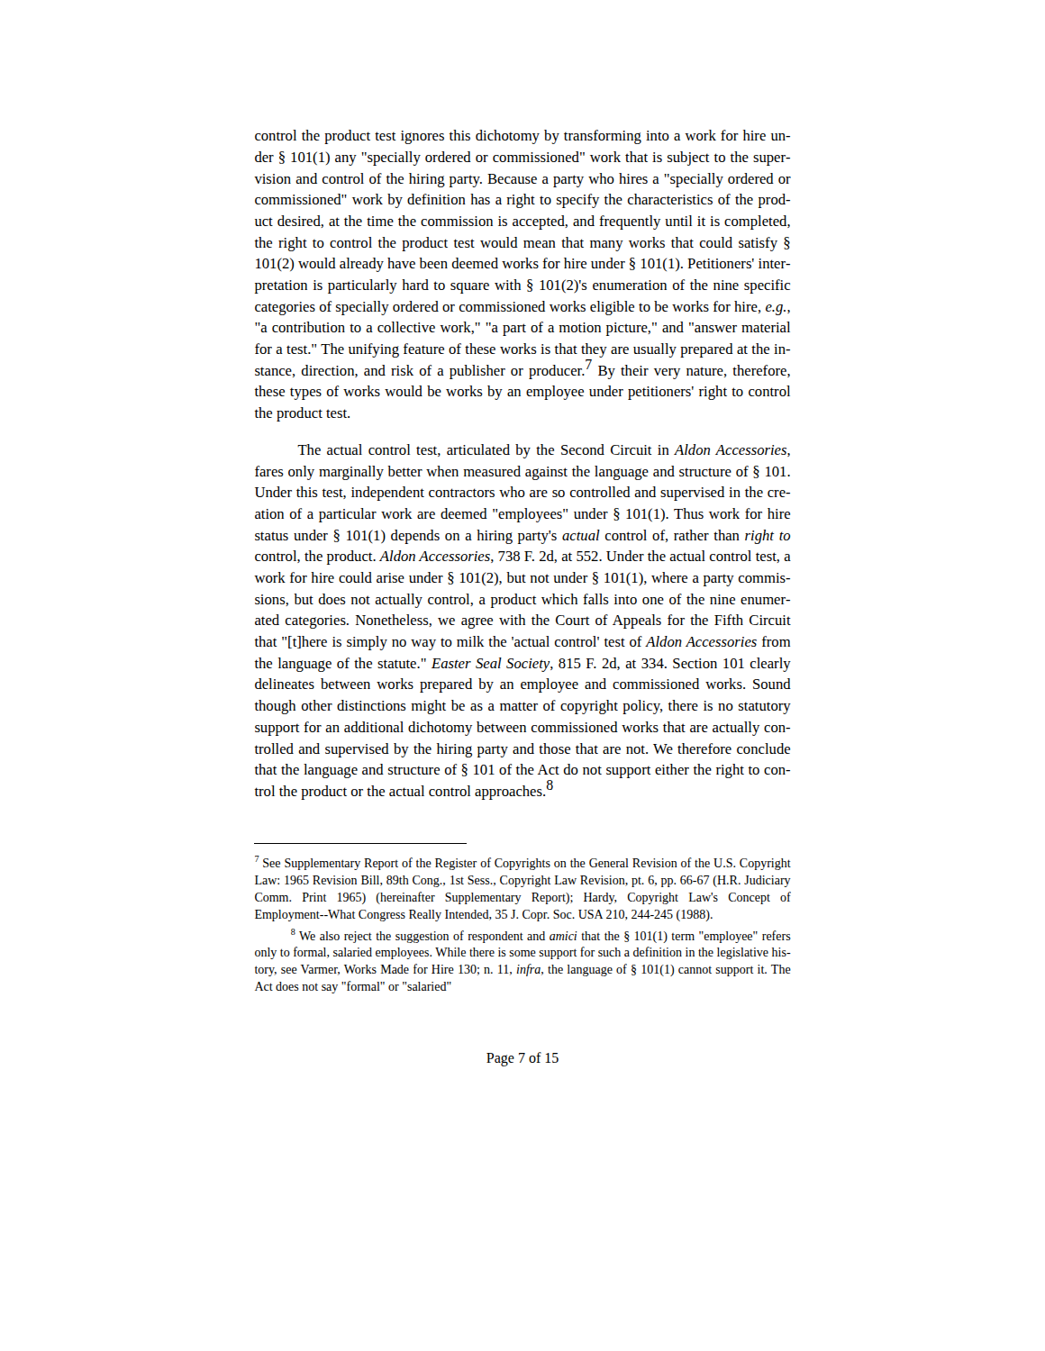control the product test ignores this dichotomy by transforming into a work for hire under § 101(1) any "specially ordered or commissioned" work that is subject to the supervision and control of the hiring party. Because a party who hires a "specially ordered or commissioned" work by definition has a right to specify the characteristics of the product desired, at the time the commission is accepted, and frequently until it is completed, the right to control the product test would mean that many works that could satisfy § 101(2) would already have been deemed works for hire under § 101(1). Petitioners' interpretation is particularly hard to square with § 101(2)'s enumeration of the nine specific categories of specially ordered or commissioned works eligible to be works for hire, e.g., "a contribution to a collective work," "a part of a motion picture," and "answer material for a test." The unifying feature of these works is that they are usually prepared at the instance, direction, and risk of a publisher or producer.7 By their very nature, therefore, these types of works would be works by an employee under petitioners' right to control the product test.
The actual control test, articulated by the Second Circuit in Aldon Accessories, fares only marginally better when measured against the language and structure of § 101. Under this test, independent contractors who are so controlled and supervised in the creation of a particular work are deemed "employees" under § 101(1). Thus work for hire status under § 101(1) depends on a hiring party's actual control of, rather than right to control, the product. Aldon Accessories, 738 F. 2d, at 552. Under the actual control test, a work for hire could arise under § 101(2), but not under § 101(1), where a party commissions, but does not actually control, a product which falls into one of the nine enumerated categories. Nonetheless, we agree with the Court of Appeals for the Fifth Circuit that "[t]here is simply no way to milk the 'actual control' test of Aldon Accessories from the language of the statute." Easter Seal Society, 815 F. 2d, at 334. Section 101 clearly delineates between works prepared by an employee and commissioned works. Sound though other distinctions might be as a matter of copyright policy, there is no statutory support for an additional dichotomy between commissioned works that are actually controlled and supervised by the hiring party and those that are not. We therefore conclude that the language and structure of § 101 of the Act do not support either the right to control the product or the actual control approaches.8
7 See Supplementary Report of the Register of Copyrights on the General Revision of the U.S. Copyright Law: 1965 Revision Bill, 89th Cong., 1st Sess., Copyright Law Revision, pt. 6, pp. 66-67 (H.R. Judiciary Comm. Print 1965) (hereinafter Supplementary Report); Hardy, Copyright Law's Concept of Employment--What Congress Really Intended, 35 J. Copr. Soc. USA 210, 244-245 (1988).
8 We also reject the suggestion of respondent and amici that the § 101(1) term "employee" refers only to formal, salaried employees. While there is some support for such a definition in the legislative history, see Varmer, Works Made for Hire 130; n. 11, infra, the language of § 101(1) cannot support it. The Act does not say "formal" or "salaried"
Page 7 of 15